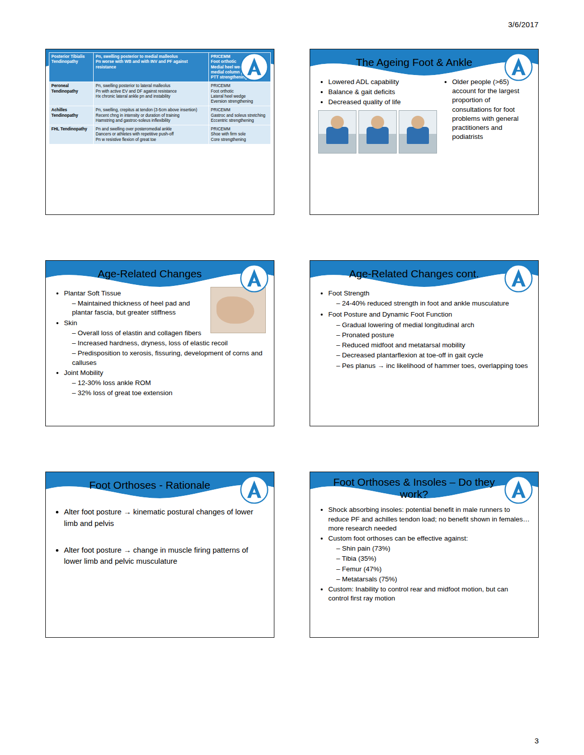3/6/2017
| Posterior Tibialis Tendinopathy | Pn, swelling posterior to medial malleolus Pn worse with WB and with INV and PF against resistance | PRICEMM Foot orthotic Medial heel wedge and medial column post PTT strengthening |
| Peroneal Tendinopathy | Pn, swelling posterior to lateral malleolus Pn with active EV and DF against resistance Hx chronic lateral ankle pn and instability | PRICEMM Foot orthotic Lateral heel wedge Eversion strengthening |
| Achilles Tendinopathy | Pn, swelling, crepitus at tendon (3-5cm above insertion) Recent chng in intensity or duration of training Hamstring and gastroc-soleus inflexibility | PRICEMM Gastroc and soleus stretching Eccentric strengthening |
| FHL Tendinopathy | Pn and swelling over posteromedial ankle Dancers or athletes with repetitive push-off Pn w resistive flexion of great toe | PRICEMM Shoe with firm sole Core strengthening |
The Ageing Foot & Ankle
Lowered ADL capability
Balance & gait deficits
Decreased quality of life
Older people (>65) account for the largest proportion of consultations for foot problems with general practitioners and podiatrists
Age-Related Changes
Plantar Soft Tissue
Maintained thickness of heel pad and plantar fascia, but greater stiffness
Skin
Overall loss of elastin and collagen fibers
Increased hardness, dryness, loss of elastic recoil
Predisposition to xerosis, fissuring, development of corns and calluses
Joint Mobility
12-30% loss ankle ROM
32% loss of great toe extension
Age-Related Changes cont.
Foot Strength
24-40% reduced strength in foot and ankle musculature
Foot Posture and Dynamic Foot Function
Gradual lowering of medial longitudinal arch
Pronated posture
Reduced midfoot and metatarsal mobility
Decreased plantarflexion at toe-off in gait cycle
Pes planus → inc likelihood of hammer toes, overlapping toes
Foot Orthoses - Rationale
Alter foot posture → kinematic postural changes of lower limb and pelvis
Alter foot posture → change in muscle firing patterns of lower limb and pelvic musculature
Foot Orthoses & Insoles – Do they work?
Shock absorbing insoles: potential benefit in male runners to reduce PF and achilles tendon load; no benefit shown in females…more research needed
Custom foot orthoses can be effective against:
Shin pain (73%)
Tibia (35%)
Femur (47%)
Metatarsals (75%)
Custom: Inability to control rear and midfoot motion, but can control first ray motion
3